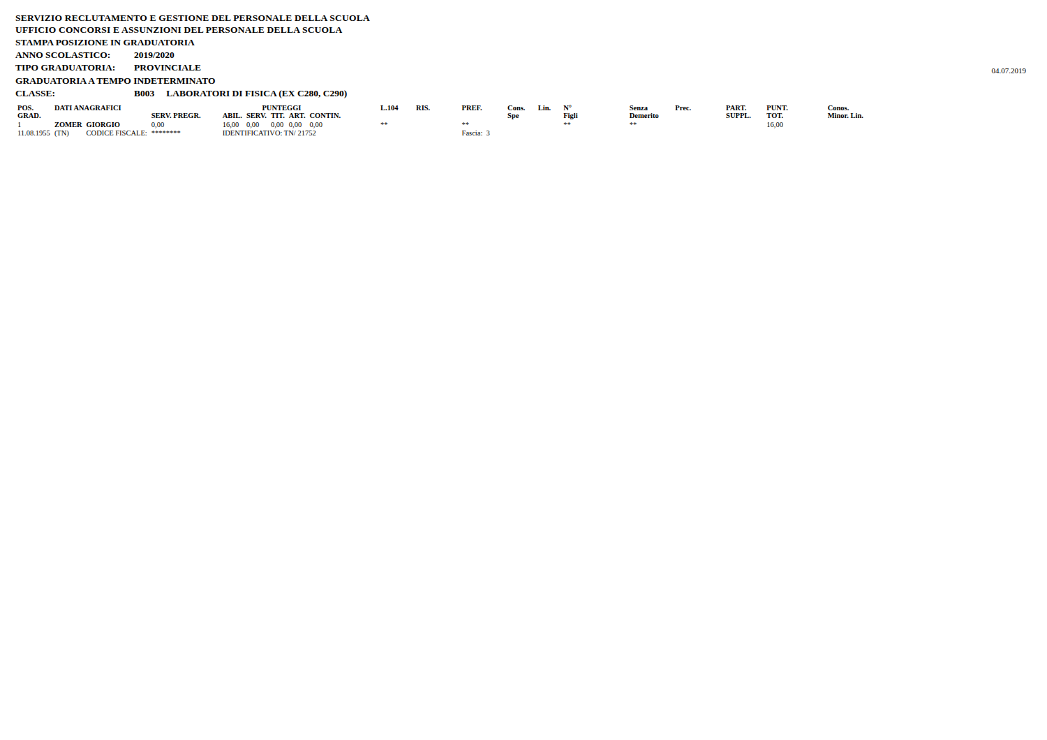04.07.2019
SERVIZIO RECLUTAMENTO E GESTIONE DEL PERSONALE DELLA SCUOLA
UFFICIO CONCORSI E ASSUNZIONI DEL PERSONALE DELLA SCUOLA
STAMPA POSIZIONE IN GRADUATORIA
ANNO SCOLASTICO: 2019/2020
TIPO GRADUATORIA: PROVINCIALE
GRADUATORIA A TEMPO INDETERMINATO
CLASSE: B003 LABORATORI DI FISICA (EX C280, C290)
| POS. | DATI ANAGRAFICI | | PUNTEGGI | | L.104 | RIS. | PREF. | Cons. | Lin. | N° | Senza | Prec. | PART. | PUNT. | Conos. |
| --- | --- | --- | --- | --- | --- | --- | --- | --- | --- | --- | --- | --- | --- | --- | --- |
| GRAD. | | SERV. PREGR. | ABIL. | SERV. | TIT. | ART. | CONTIN. | | | | | Spe | | Figli | Demerito | | SUPPL. | TOT. | Minor. Lin. |
| 1 | ZOMER | GIORGIO | 0,00 | 16,00 | 0,00 | 0,00 | 0,00 | 0,00 | | ** | | ** | | | ** | ** | | | 16,00 | |
| 11.08.1955 | (TN) | CODICE FISCALE: | ******** | IDENTIFICATIVO: TN/ 21752 | | | | Fascia: 3 | | | | | | | | |